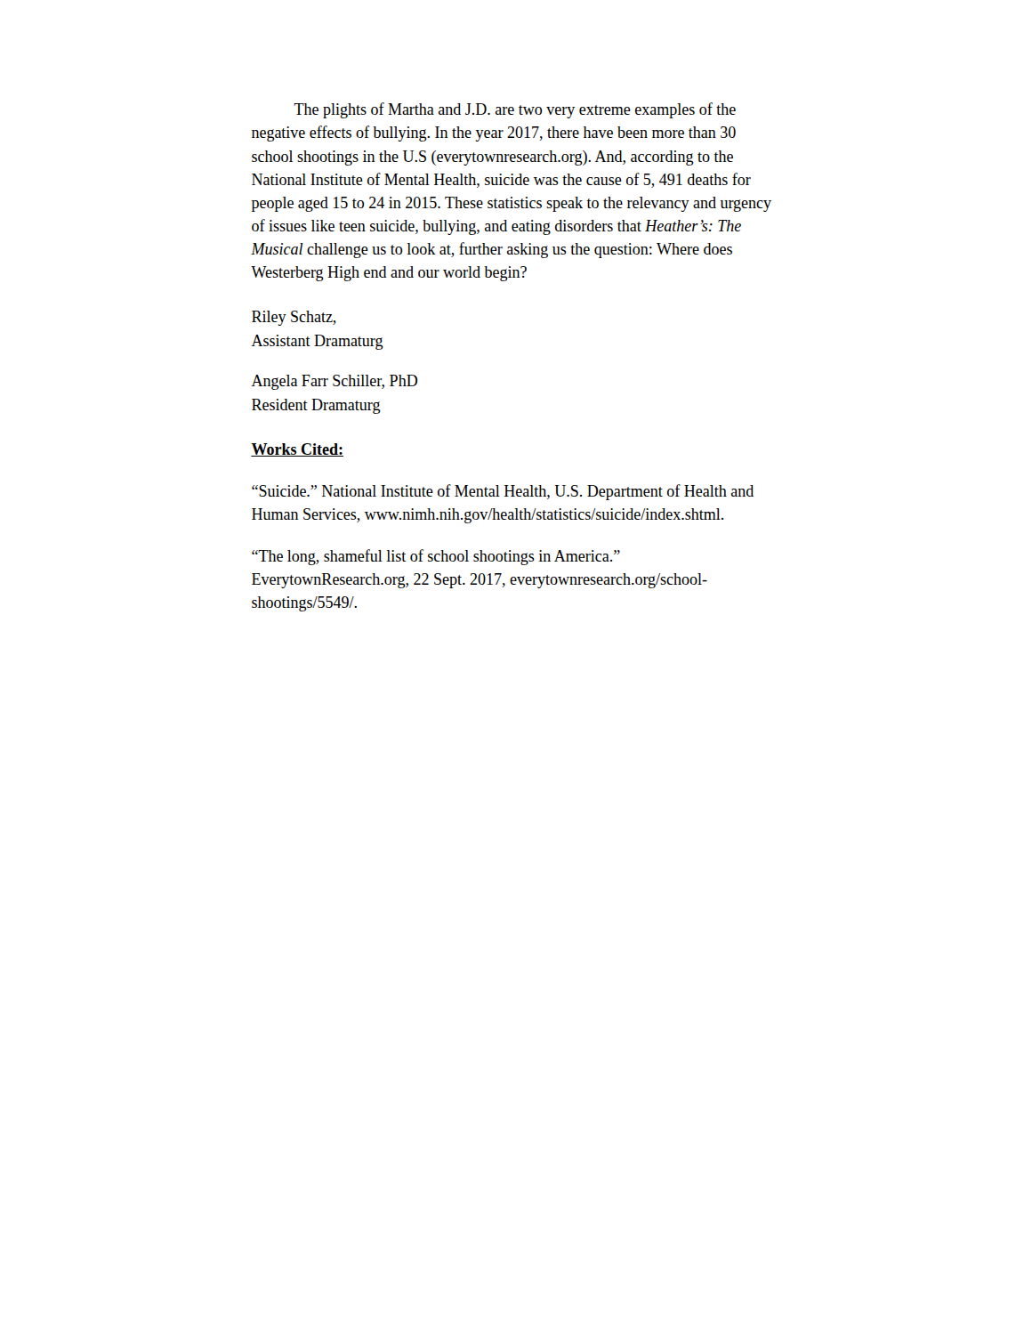The plights of Martha and J.D. are two very extreme examples of the negative effects of bullying. In the year 2017, there have been more than 30 school shootings in the U.S (everytownresearch.org). And, according to the National Institute of Mental Health, suicide was the cause of 5, 491 deaths for people aged 15 to 24 in 2015. These statistics speak to the relevancy and urgency of issues like teen suicide, bullying, and eating disorders that Heather’s: The Musical challenge us to look at, further asking us the question: Where does Westerberg High end and our world begin?
Riley Schatz,
Assistant Dramaturg
Angela Farr Schiller, PhD
Resident Dramaturg
Works Cited:
“Suicide.” National Institute of Mental Health, U.S. Department of Health and Human Services, www.nimh.nih.gov/health/statistics/suicide/index.shtml.
“The long, shameful list of school shootings in America.” EverytownResearch.org, 22 Sept. 2017, everytownresearch.org/school-shootings/5549/.